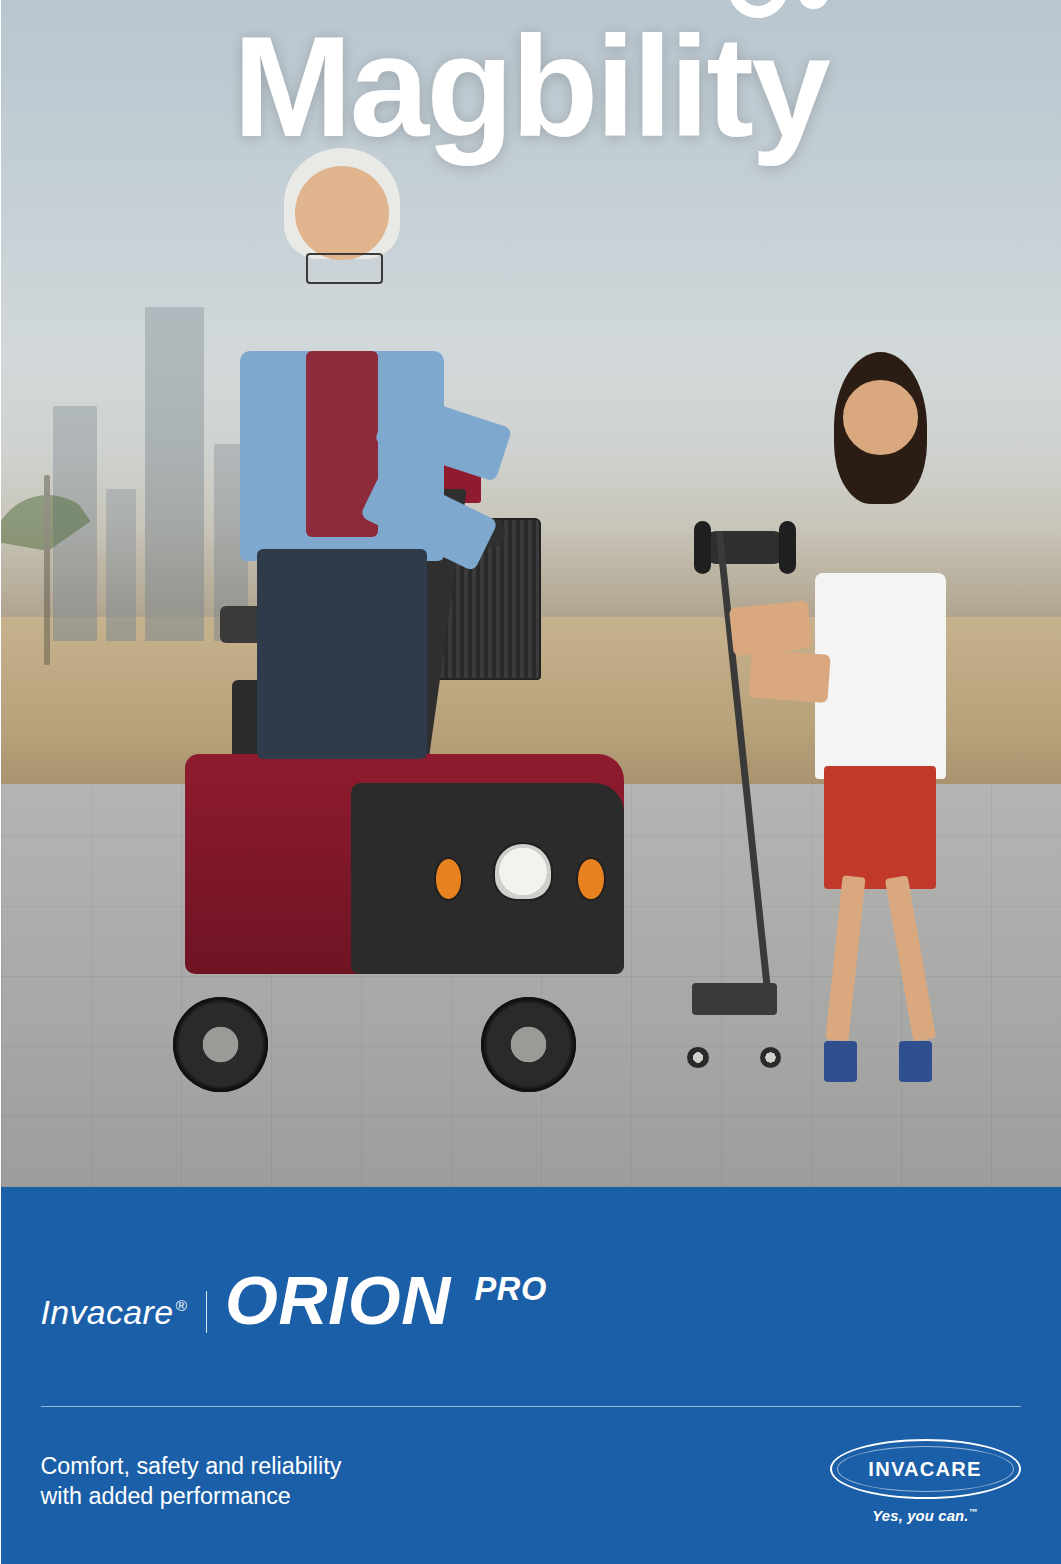Magbility
Invacare®
ORION PRO
Comfort, safety and reliability
with added performance
INVACARE
Yes, you can.™